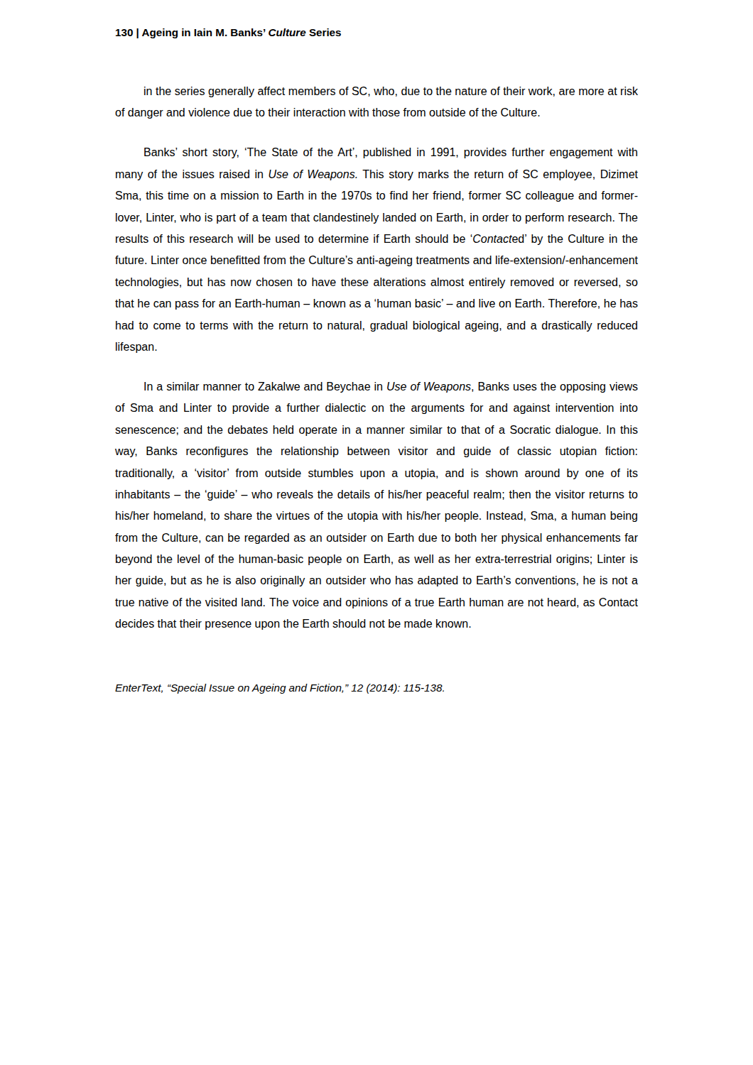130 | Ageing in Iain M. Banks’ Culture Series
in the series generally affect members of SC, who, due to the nature of their work, are more at risk of danger and violence due to their interaction with those from outside of the Culture.
Banks’ short story, ‘The State of the Art’, published in 1991, provides further engagement with many of the issues raised in Use of Weapons. This story marks the return of SC employee, Dizimet Sma, this time on a mission to Earth in the 1970s to find her friend, former SC colleague and former-lover, Linter, who is part of a team that clandestinely landed on Earth, in order to perform research. The results of this research will be used to determine if Earth should be ‘Contacted’ by the Culture in the future. Linter once benefitted from the Culture’s anti-ageing treatments and life-extension/-enhancement technologies, but has now chosen to have these alterations almost entirely removed or reversed, so that he can pass for an Earth-human – known as a ‘human basic’ – and live on Earth. Therefore, he has had to come to terms with the return to natural, gradual biological ageing, and a drastically reduced lifespan.
In a similar manner to Zakalwe and Beychae in Use of Weapons, Banks uses the opposing views of Sma and Linter to provide a further dialectic on the arguments for and against intervention into senescence; and the debates held operate in a manner similar to that of a Socratic dialogue. In this way, Banks reconfigures the relationship between visitor and guide of classic utopian fiction: traditionally, a ‘visitor’ from outside stumbles upon a utopia, and is shown around by one of its inhabitants – the ‘guide’ – who reveals the details of his/her peaceful realm; then the visitor returns to his/her homeland, to share the virtues of the utopia with his/her people. Instead, Sma, a human being from the Culture, can be regarded as an outsider on Earth due to both her physical enhancements far beyond the level of the human-basic people on Earth, as well as her extra-terrestrial origins; Linter is her guide, but as he is also originally an outsider who has adapted to Earth’s conventions, he is not a true native of the visited land. The voice and opinions of a true Earth human are not heard, as Contact decides that their presence upon the Earth should not be made known.
EnterText, “Special Issue on Ageing and Fiction,” 12 (2014): 115-138.